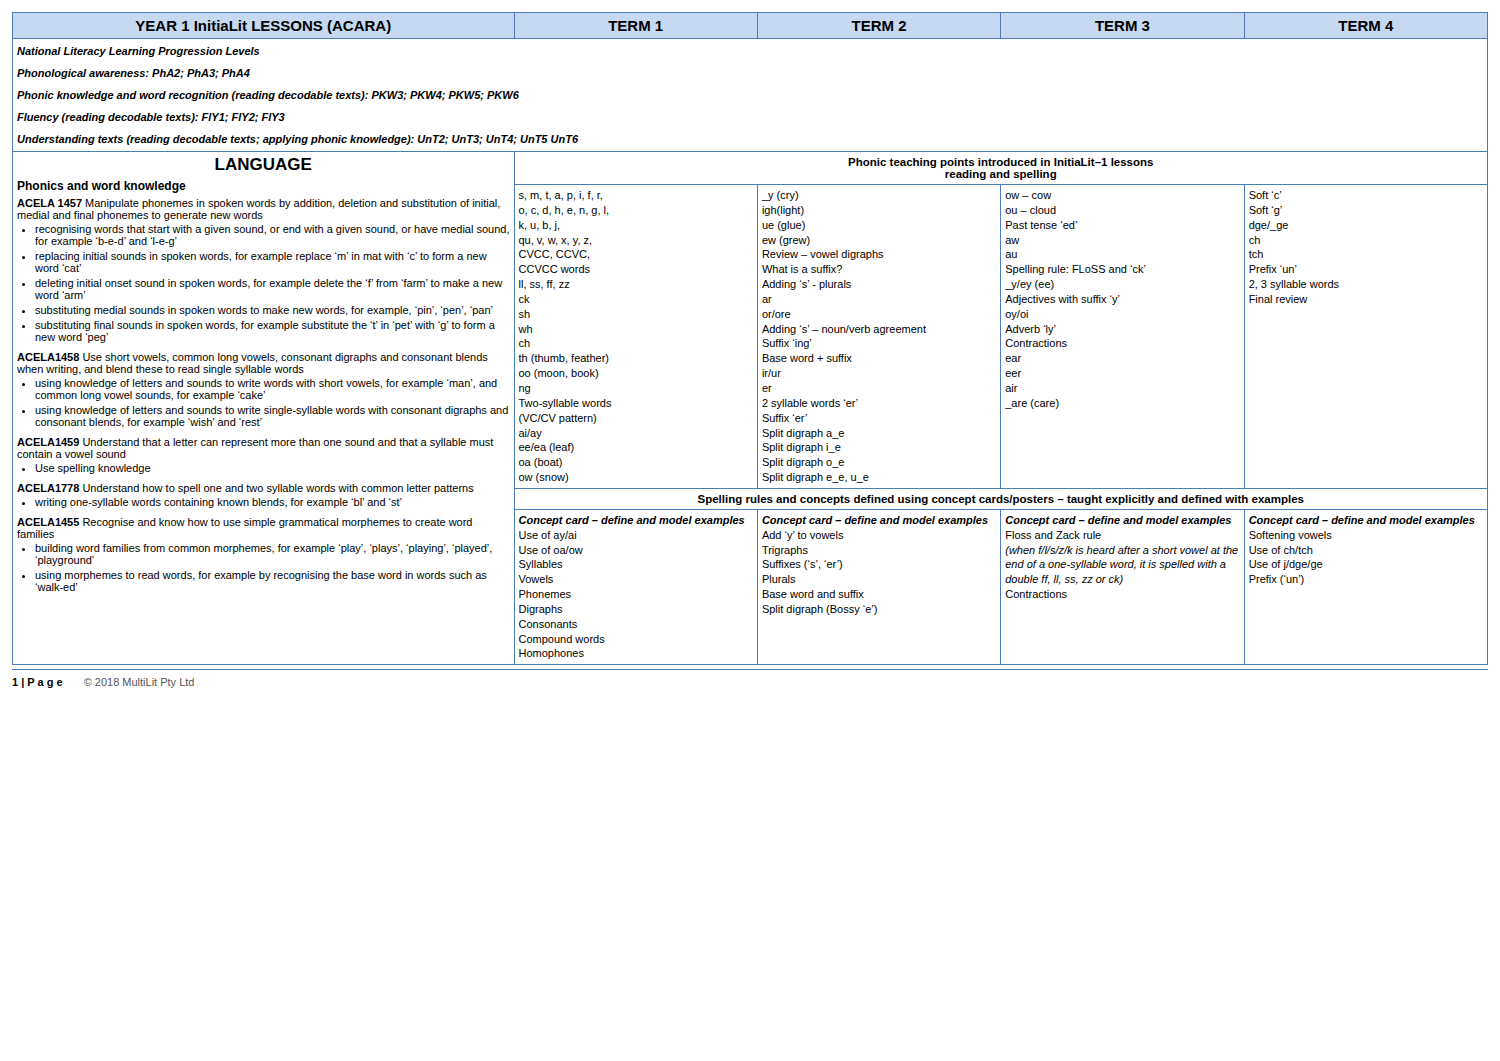| YEAR 1 InitiaLit LESSONS (ACARA) | TERM 1 | TERM 2 | TERM 3 | TERM 4 |
| National Literacy Learning Progression Levels Phonological awareness: PhA2; PhA3; PhA4 Phonic knowledge and word recognition (reading decodable texts): PKW3; PKW4; PKW5; PKW6 Fluency (reading decodable texts): FlY1; FlY2; FlY3 Understanding texts (reading decodable texts; applying phonic knowledge): UnT2; UnT3; UnT4; UnT5 UnT6 |
| LANGUAGE Phonics and word knowledge ACELA 1457 Manipulate phonemes in spoken words by addition, deletion and substitution of initial, medial and final phonemes to generate new words recognising words that start with a given sound, or end with a given sound, or have medial sound, for example ‘b-e-d’ and ‘l-e-g’ replacing initial sounds in spoken words, for example replace ‘m’ in mat with ‘c’ to form a new word ‘cat’ deleting initial onset sound in spoken words, for example delete the ‘f’ from ‘farm’ to make a new word ‘arm’ substituting medial sounds in spoken words to make new words, for example, ‘pin’, ‘pen’, ‘pan’ substituting final sounds in spoken words, for example substitute the ‘t’ in ‘pet’ with ‘g’ to form a new word ‘peg’ ACELA1458 Use short vowels, common long vowels, consonant digraphs and consonant blends when writing, and blend these to read single syllable words using knowledge of letters and sounds to write words with short vowels, for example ‘man’, and common long vowel sounds, for example ‘cake’ using knowledge of letters and sounds to write single-syllable words with consonant digraphs and consonant blends, for example ‘wish’ and ‘rest’ ACELA1459 Understand that a letter can represent more than one sound and that a syllable must contain a vowel sound Use spelling knowledge ACELA1778 Understand how to spell one and two syllable words with common letter patterns writing one-syllable words containing known blends, for example ‘bl’ and ‘st’ ACELA1455 Recognise and know how to use simple grammatical morphemes to create word families building word families from common morphemes, for example ‘play’, ‘plays’, ‘playing’, ‘played’, ‘playground’ using morphemes to read words, for example by recognising the base word in words such as ‘walk-ed’ | Phonic teaching points introduced in InitiaLit–1 lessons reading and spelling |
| s, m, t, a, p, i, f, r, o, c, d, h, e, n, g, l, k, u, b, j, qu, v, w, x, y, z, CVCC, CCVC, CCVCC words ll, ss, ff, zz ck sh wh ch th (thumb, feather) oo (moon, book) ng Two-syllable words (VC/CV pattern) ai/ay ee/ea (leaf) oa (boat) ow (snow) | _y (cry) igh(light) ue (glue) ew (grew) Review – vowel digraphs What is a suffix? Adding ‘s’ - plurals ar or/ore Adding ‘s’ – noun/verb agreement Suffix ‘ing’ Base word + suffix ir/ur er 2 syllable words ‘er’ Suffix ‘er’ Split digraph a_e Split digraph i_e Split digraph o_e Split digraph e_e, u_e | ow – cow ou – cloud Past tense ‘ed’ aw au Spelling rule: FLoSS and ‘ck’ _y/ey (ee) Adjectives with suffix ‘y’ oy/oi Adverb ‘ly’ Contractions ear eer air _are (care) | Soft ‘c’ Soft ‘g’ dge/_ge ch tch Prefix ‘un’ 2, 3 syllable words Final review |
| Spelling rules and concepts defined using concept cards/posters – taught explicitly and defined with examples |
| Concept card – define and model examples Use of ay/ai Use of oa/ow Syllables Vowels Phonemes Digraphs Consonants Compound words Homophones | Concept card – define and model examples Add ‘y’ to vowels Trigraphs Suffixes (‘s’, ‘er’) Plurals Base word and suffix Split digraph (Bossy ‘e’) | Concept card – define and model examples Floss and Zack rule (when f/l/s/z/k is heard after a short vowel at the end of a one-syllable word, it is spelled with a double ff, ll, ss, zz or ck) Contractions | Concept card – define and model examples Softening vowels Use of ch/tch Use of j/dge/ge Prefix (‘un’) |
1 | P a g e © 2018 MultiLit Pty Ltd